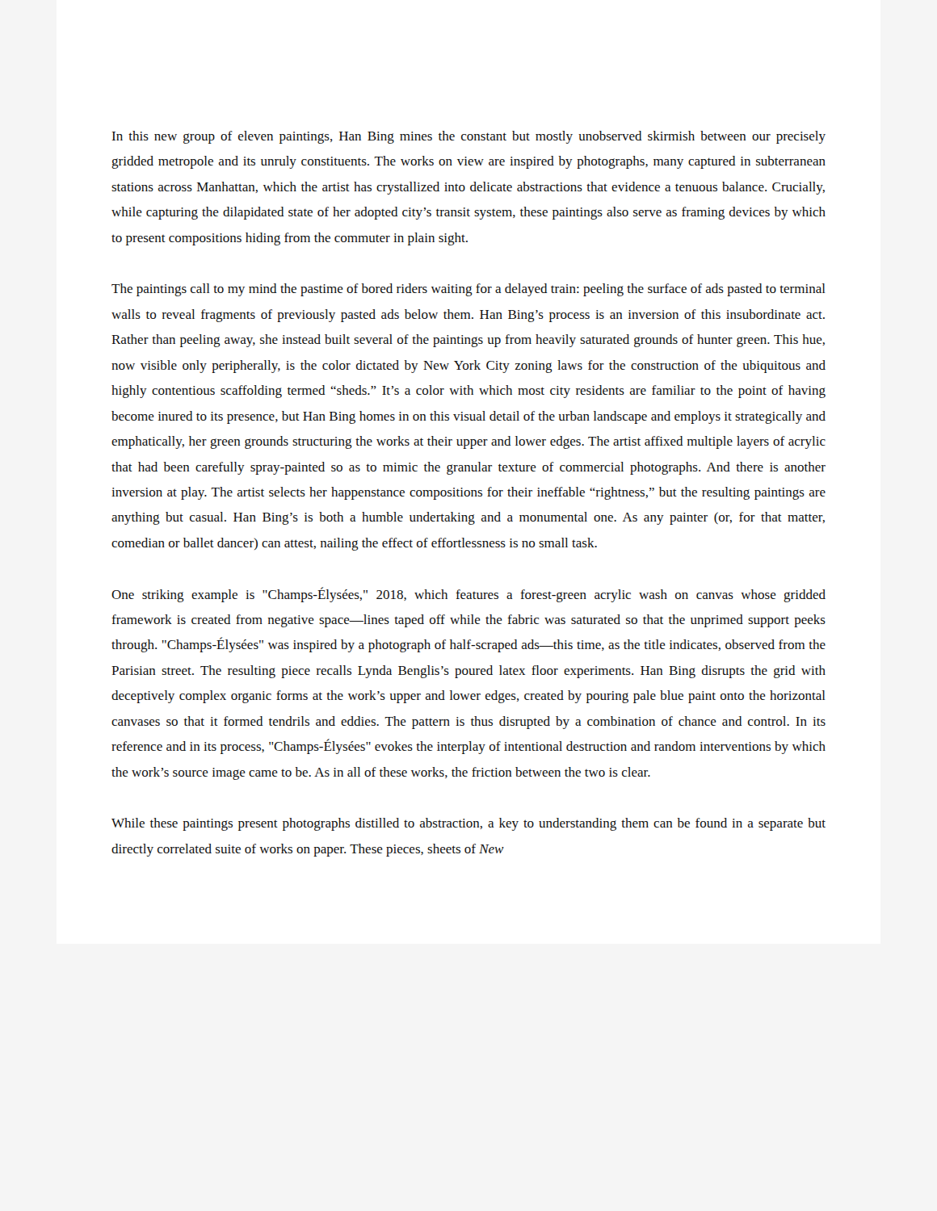In this new group of eleven paintings, Han Bing mines the constant but mostly unobserved skirmish between our precisely gridded metropole and its unruly constituents. The works on view are inspired by photographs, many captured in subterranean stations across Manhattan, which the artist has crystallized into delicate abstractions that evidence a tenuous balance. Crucially, while capturing the dilapidated state of her adopted city’s transit system, these paintings also serve as framing devices by which to present compositions hiding from the commuter in plain sight.
The paintings call to my mind the pastime of bored riders waiting for a delayed train: peeling the surface of ads pasted to terminal walls to reveal fragments of previously pasted ads below them. Han Bing’s process is an inversion of this insubordinate act. Rather than peeling away, she instead built several of the paintings up from heavily saturated grounds of hunter green. This hue, now visible only peripherally, is the color dictated by New York City zoning laws for the construction of the ubiquitous and highly contentious scaffolding termed “sheds.” It’s a color with which most city residents are familiar to the point of having become inured to its presence, but Han Bing homes in on this visual detail of the urban landscape and employs it strategically and emphatically, her green grounds structuring the works at their upper and lower edges. The artist affixed multiple layers of acrylic that had been carefully spray-painted so as to mimic the granular texture of commercial photographs. And there is another inversion at play. The artist selects her happenstance compositions for their ineffable “rightness,” but the resulting paintings are anything but casual. Han Bing’s is both a humble undertaking and a monumental one. As any painter (or, for that matter, comedian or ballet dancer) can attest, nailing the effect of effortlessness is no small task.
One striking example is "Champs-Élysées," 2018, which features a forest-green acrylic wash on canvas whose gridded framework is created from negative space—lines taped off while the fabric was saturated so that the unprimed support peeks through. "Champs-Élysées" was inspired by a photograph of half-scraped ads—this time, as the title indicates, observed from the Parisian street. The resulting piece recalls Lynda Benglis’s poured latex floor experiments. Han Bing disrupts the grid with deceptively complex organic forms at the work’s upper and lower edges, created by pouring pale blue paint onto the horizontal canvases so that it formed tendrils and eddies. The pattern is thus disrupted by a combination of chance and control. In its reference and in its process, "Champs-Élysées" evokes the interplay of intentional destruction and random interventions by which the work’s source image came to be. As in all of these works, the friction between the two is clear.
While these paintings present photographs distilled to abstraction, a key to understanding them can be found in a separate but directly correlated suite of works on paper. These pieces, sheets of New